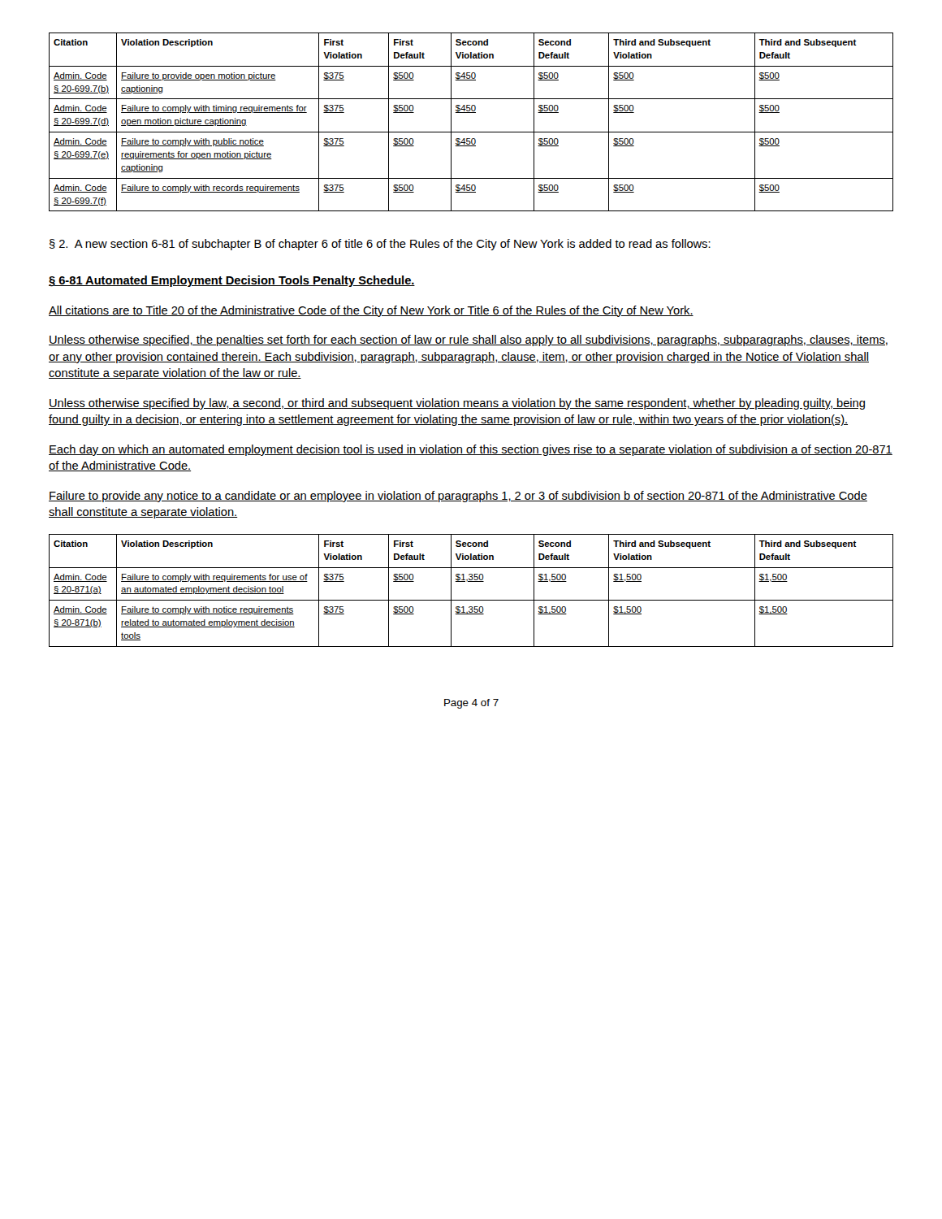| Citation | Violation Description | First Violation | First Default | Second Violation | Second Default | Third and Subsequent Violation | Third and Subsequent Default |
| --- | --- | --- | --- | --- | --- | --- | --- |
| Admin. Code § 20-699.7(b) | Failure to provide open motion picture captioning | $375 | $500 | $450 | $500 | $500 | $500 |
| Admin. Code § 20-699.7(d) | Failure to comply with timing requirements for open motion picture captioning | $375 | $500 | $450 | $500 | $500 | $500 |
| Admin. Code § 20-699.7(e) | Failure to comply with public notice requirements for open motion picture captioning | $375 | $500 | $450 | $500 | $500 | $500 |
| Admin. Code § 20-699.7(f) | Failure to comply with records requirements | $375 | $500 | $450 | $500 | $500 | $500 |
§ 2. A new section 6-81 of subchapter B of chapter 6 of title 6 of the Rules of the City of New York is added to read as follows:
§ 6-81 Automated Employment Decision Tools Penalty Schedule.
All citations are to Title 20 of the Administrative Code of the City of New York or Title 6 of the Rules of the City of New York.
Unless otherwise specified, the penalties set forth for each section of law or rule shall also apply to all subdivisions, paragraphs, subparagraphs, clauses, items, or any other provision contained therein. Each subdivision, paragraph, subparagraph, clause, item, or other provision charged in the Notice of Violation shall constitute a separate violation of the law or rule.
Unless otherwise specified by law, a second, or third and subsequent violation means a violation by the same respondent, whether by pleading guilty, being found guilty in a decision, or entering into a settlement agreement for violating the same provision of law or rule, within two years of the prior violation(s).
Each day on which an automated employment decision tool is used in violation of this section gives rise to a separate violation of subdivision a of section 20-871 of the Administrative Code.
Failure to provide any notice to a candidate or an employee in violation of paragraphs 1, 2 or 3 of subdivision b of section 20-871 of the Administrative Code shall constitute a separate violation.
| Citation | Violation Description | First Violation | First Default | Second Violation | Second Default | Third and Subsequent Violation | Third and Subsequent Default |
| --- | --- | --- | --- | --- | --- | --- | --- |
| Admin. Code § 20-871(a) | Failure to comply with requirements for use of an automated employment decision tool | $375 | $500 | $1,350 | $1,500 | $1,500 | $1,500 |
| Admin. Code § 20-871(b) | Failure to comply with notice requirements related to automated employment decision tools | $375 | $500 | $1,350 | $1,500 | $1,500 | $1,500 |
Page 4 of 7